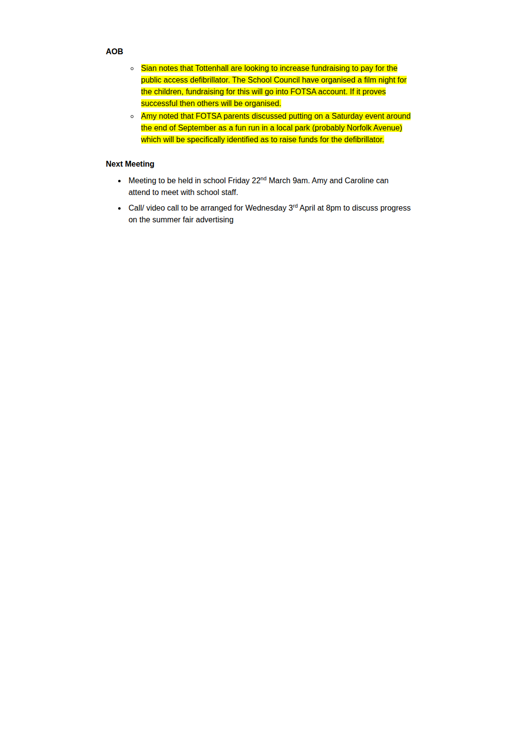AOB
Sian notes that Tottenhall are looking to increase fundraising to pay for the public access defibrillator. The School Council have organised a film night for the children, fundraising for this will go into FOTSA account. If it proves successful then others will be organised.
Amy noted that FOTSA parents discussed putting on a Saturday event around the end of September as a fun run in a local park (probably Norfolk Avenue) which will be specifically identified as to raise funds for the defibrillator.
Next Meeting
Meeting to be held in school Friday 22nd March 9am. Amy and Caroline can attend to meet with school staff.
Call/ video call to be arranged for Wednesday 3rd April at 8pm to discuss progress on the summer fair advertising